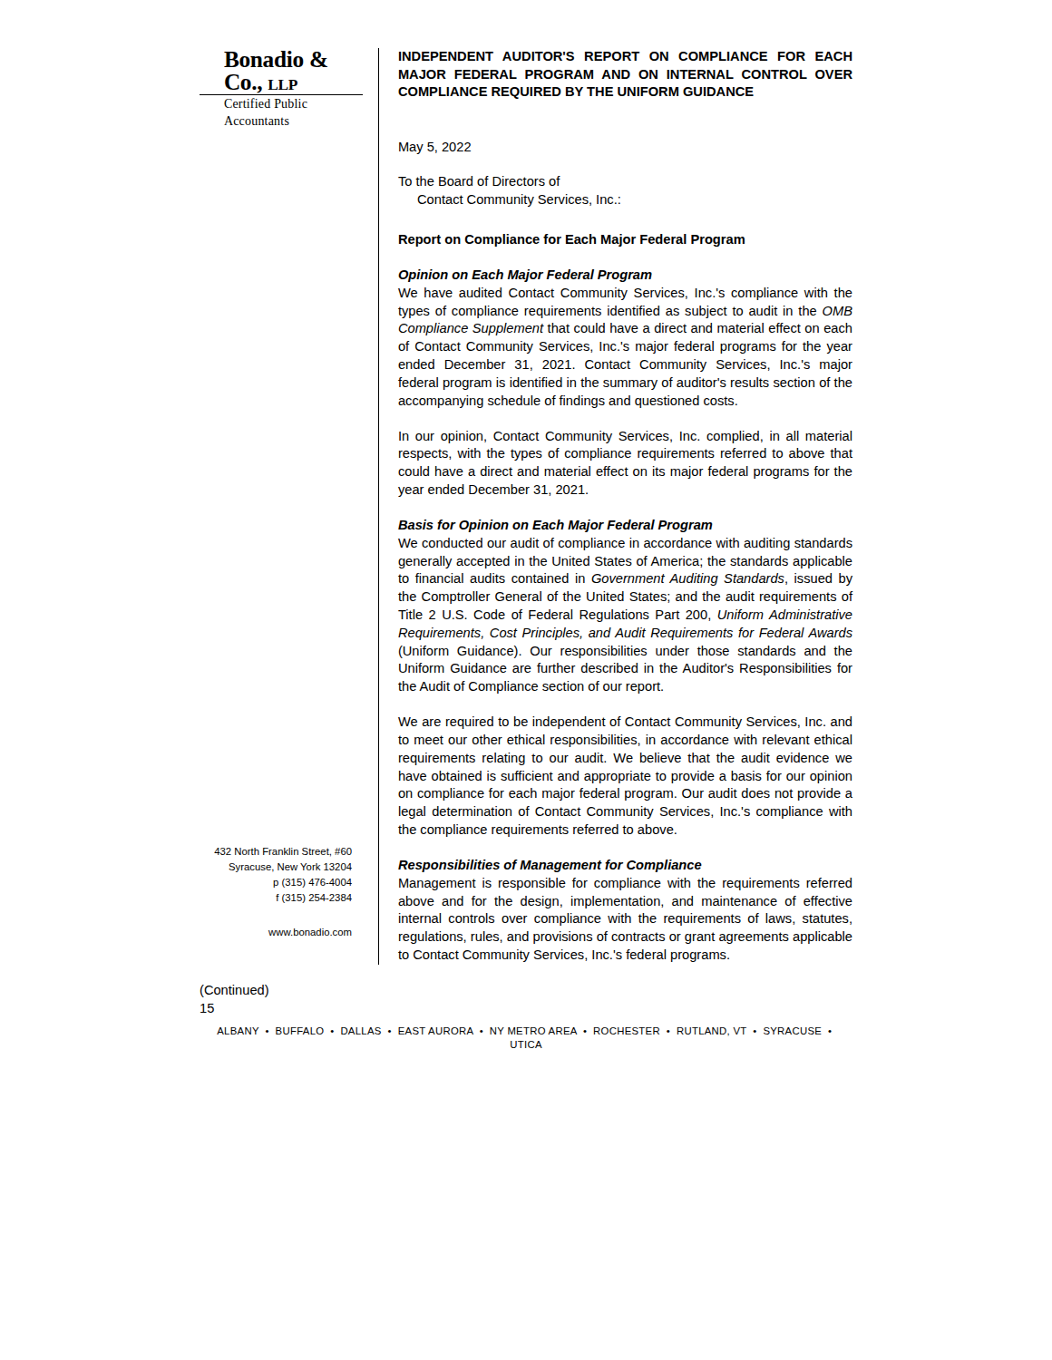Bonadio & Co., LLP
Certified Public Accountants
432 North Franklin Street, #60
Syracuse, New York 13204
p (315) 476-4004
f (315) 254-2384
www.bonadio.com
INDEPENDENT AUDITOR'S REPORT ON COMPLIANCE FOR EACH MAJOR FEDERAL PROGRAM AND ON INTERNAL CONTROL OVER COMPLIANCE REQUIRED BY THE UNIFORM GUIDANCE
May 5, 2022
To the Board of Directors of
Contact Community Services, Inc.:
Report on Compliance for Each Major Federal Program
Opinion on Each Major Federal Program
We have audited Contact Community Services, Inc.'s compliance with the types of compliance requirements identified as subject to audit in the OMB Compliance Supplement that could have a direct and material effect on each of Contact Community Services, Inc.'s major federal programs for the year ended December 31, 2021. Contact Community Services, Inc.'s major federal program is identified in the summary of auditor's results section of the accompanying schedule of findings and questioned costs.
In our opinion, Contact Community Services, Inc. complied, in all material respects, with the types of compliance requirements referred to above that could have a direct and material effect on its major federal programs for the year ended December 31, 2021.
Basis for Opinion on Each Major Federal Program
We conducted our audit of compliance in accordance with auditing standards generally accepted in the United States of America; the standards applicable to financial audits contained in Government Auditing Standards, issued by the Comptroller General of the United States; and the audit requirements of Title 2 U.S. Code of Federal Regulations Part 200, Uniform Administrative Requirements, Cost Principles, and Audit Requirements for Federal Awards (Uniform Guidance). Our responsibilities under those standards and the Uniform Guidance are further described in the Auditor's Responsibilities for the Audit of Compliance section of our report.
We are required to be independent of Contact Community Services, Inc. and to meet our other ethical responsibilities, in accordance with relevant ethical requirements relating to our audit. We believe that the audit evidence we have obtained is sufficient and appropriate to provide a basis for our opinion on compliance for each major federal program. Our audit does not provide a legal determination of Contact Community Services, Inc.'s compliance with the compliance requirements referred to above.
Responsibilities of Management for Compliance
Management is responsible for compliance with the requirements referred above and for the design, implementation, and maintenance of effective internal controls over compliance with the requirements of laws, statutes, regulations, rules, and provisions of contracts or grant agreements applicable to Contact Community Services, Inc.'s federal programs.
(Continued)
15
ALBANY • BUFFALO • DALLAS • EAST AURORA • NY METRO AREA • ROCHESTER • RUTLAND, VT • SYRACUSE • UTICA